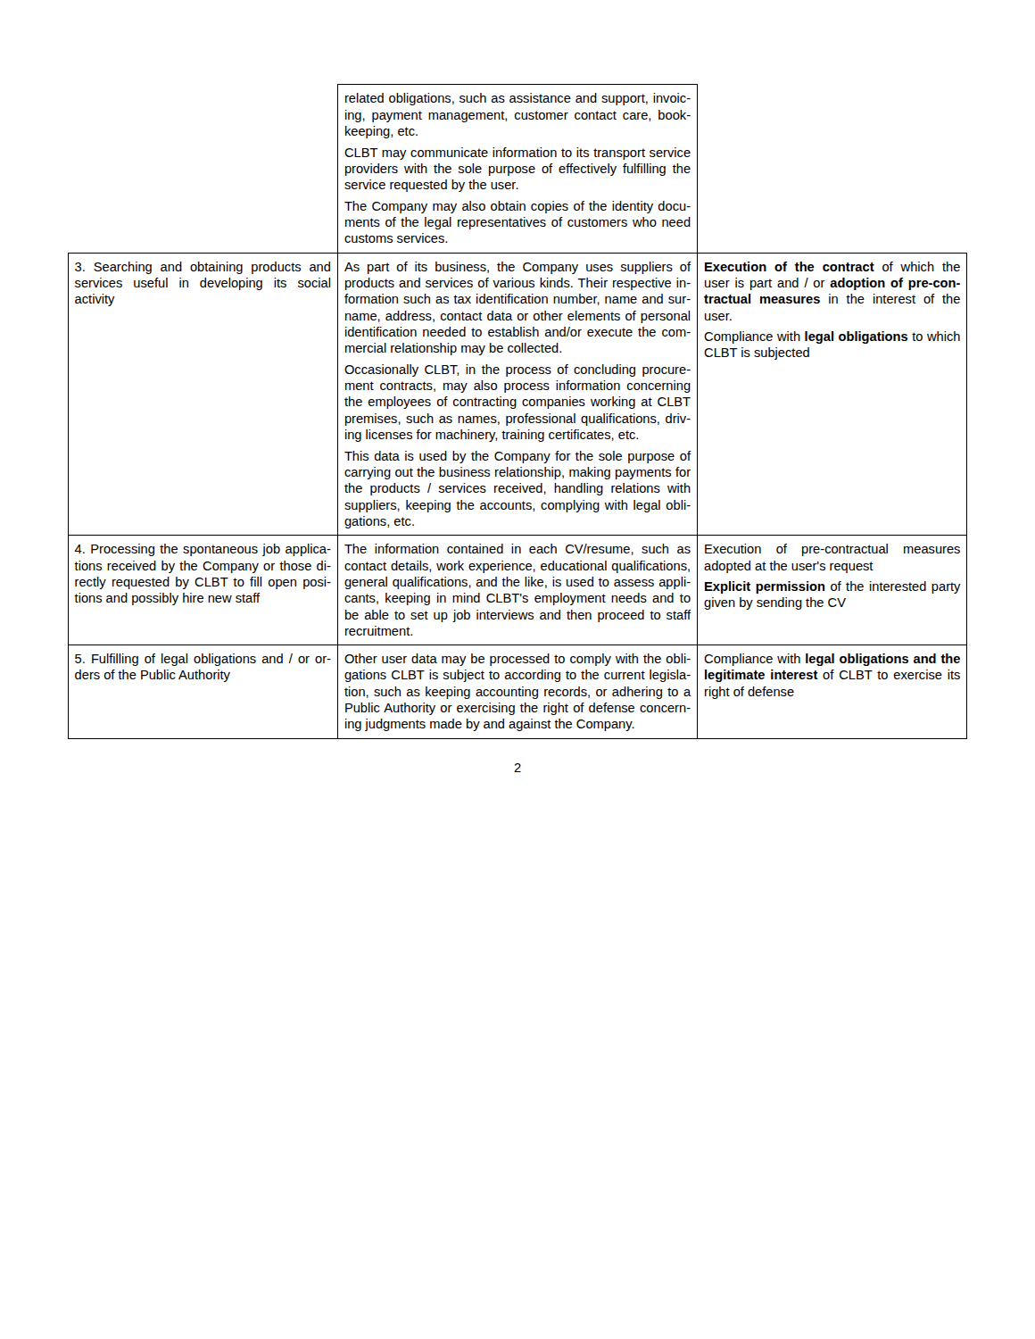| | related obligations, such as assistance and support, invoicing, payment management, customer contact care, bookkeeping, etc. CLBT may communicate information to its transport service providers with the sole purpose of effectively fulfilling the service requested by the user. The Company may also obtain copies of the identity documents of the legal representatives of customers who need customs services. | |
| 3. Searching and obtaining products and services useful in developing its social activity | As part of its business, the Company uses suppliers of products and services of various kinds. Their respective information such as tax identification number, name and surname, address, contact data or other elements of personal identification needed to establish and/or execute the commercial relationship may be collected. Occasionally CLBT, in the process of concluding procurement contracts, may also process information concerning the employees of contracting companies working at CLBT premises, such as names, professional qualifications, driving licenses for machinery, training certificates, etc. This data is used by the Company for the sole purpose of carrying out the business relationship, making payments for the products / services received, handling relations with suppliers, keeping the accounts, complying with legal obligations, etc. | Execution of the contract of which the user is part and / or adoption of pre-contractual measures in the interest of the user. Compliance with legal obligations to which CLBT is subjected |
| 4. Processing the spontaneous job applications received by the Company or those directly requested by CLBT to fill open positions and possibly hire new staff | The information contained in each CV/resume, such as contact details, work experience, educational qualifications, general qualifications, and the like, is used to assess applicants, keeping in mind CLBT's employment needs and to be able to set up job interviews and then proceed to staff recruitment. | Execution of pre-contractual measures adopted at the user's request Explicit permission of the interested party given by sending the CV |
| 5. Fulfilling of legal obligations and / or orders of the Public Authority | Other user data may be processed to comply with the obligations CLBT is subject to according to the current legislation, such as keeping accounting records, or adhering to a Public Authority or exercising the right of defense concerning judgments made by and against the Company. | Compliance with legal obligations and the legitimate interest of CLBT to exercise its right of defense |
2